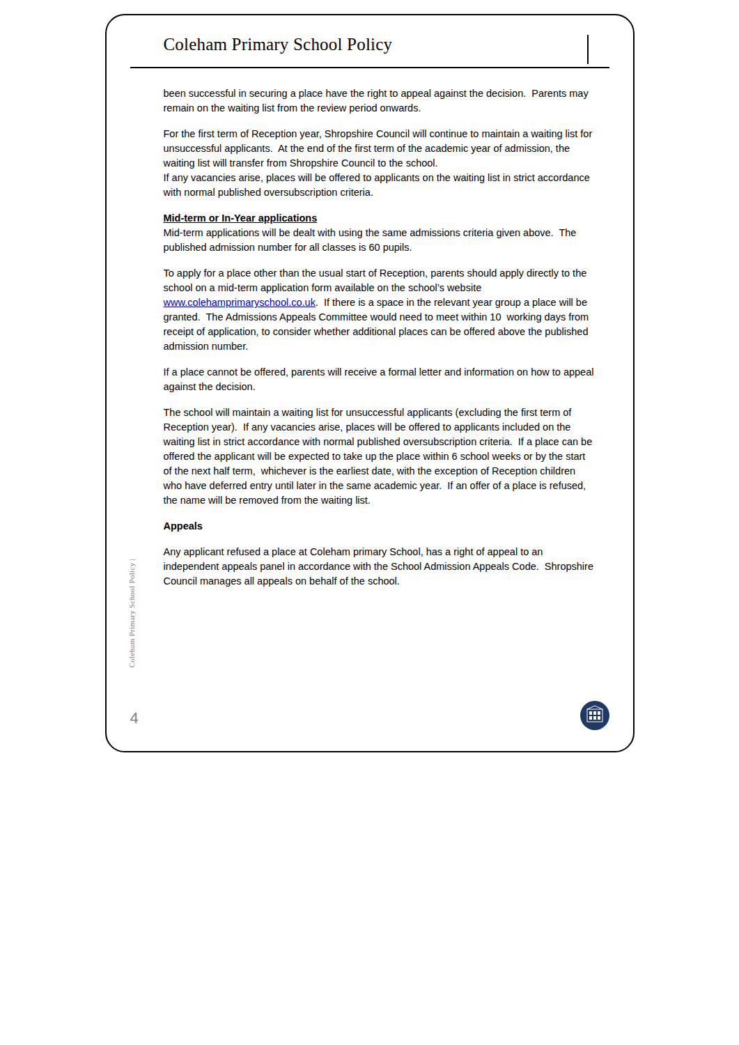Coleham Primary School Policy
been successful in securing a place have the right to appeal against the decision. Parents may remain on the waiting list from the review period onwards.
For the first term of Reception year, Shropshire Council will continue to maintain a waiting list for unsuccessful applicants. At the end of the first term of the academic year of admission, the waiting list will transfer from Shropshire Council to the school.
If any vacancies arise, places will be offered to applicants on the waiting list in strict accordance with normal published oversubscription criteria.
Mid-term or In-Year applications
Mid-term applications will be dealt with using the same admissions criteria given above. The published admission number for all classes is 60 pupils.
To apply for a place other than the usual start of Reception, parents should apply directly to the school on a mid-term application form available on the school’s website www.colehamprimaryschool.co.uk. If there is a space in the relevant year group a place will be granted. The Admissions Appeals Committee would need to meet within 10 working days from receipt of application, to consider whether additional places can be offered above the published admission number.
If a place cannot be offered, parents will receive a formal letter and information on how to appeal against the decision.
The school will maintain a waiting list for unsuccessful applicants (excluding the first term of Reception year). If any vacancies arise, places will be offered to applicants included on the waiting list in strict accordance with normal published oversubscription criteria. If a place can be offered the applicant will be expected to take up the place within 6 school weeks or by the start of the next half term, whichever is the earliest date, with the exception of Reception children who have deferred entry until later in the same academic year. If an offer of a place is refused, the name will be removed from the waiting list.
Appeals
Any applicant refused a place at Coleham primary School, has a right of appeal to an independent appeals panel in accordance with the School Admission Appeals Code. Shropshire Council manages all appeals on behalf of the school.
Coleham Primary School Policy |
4